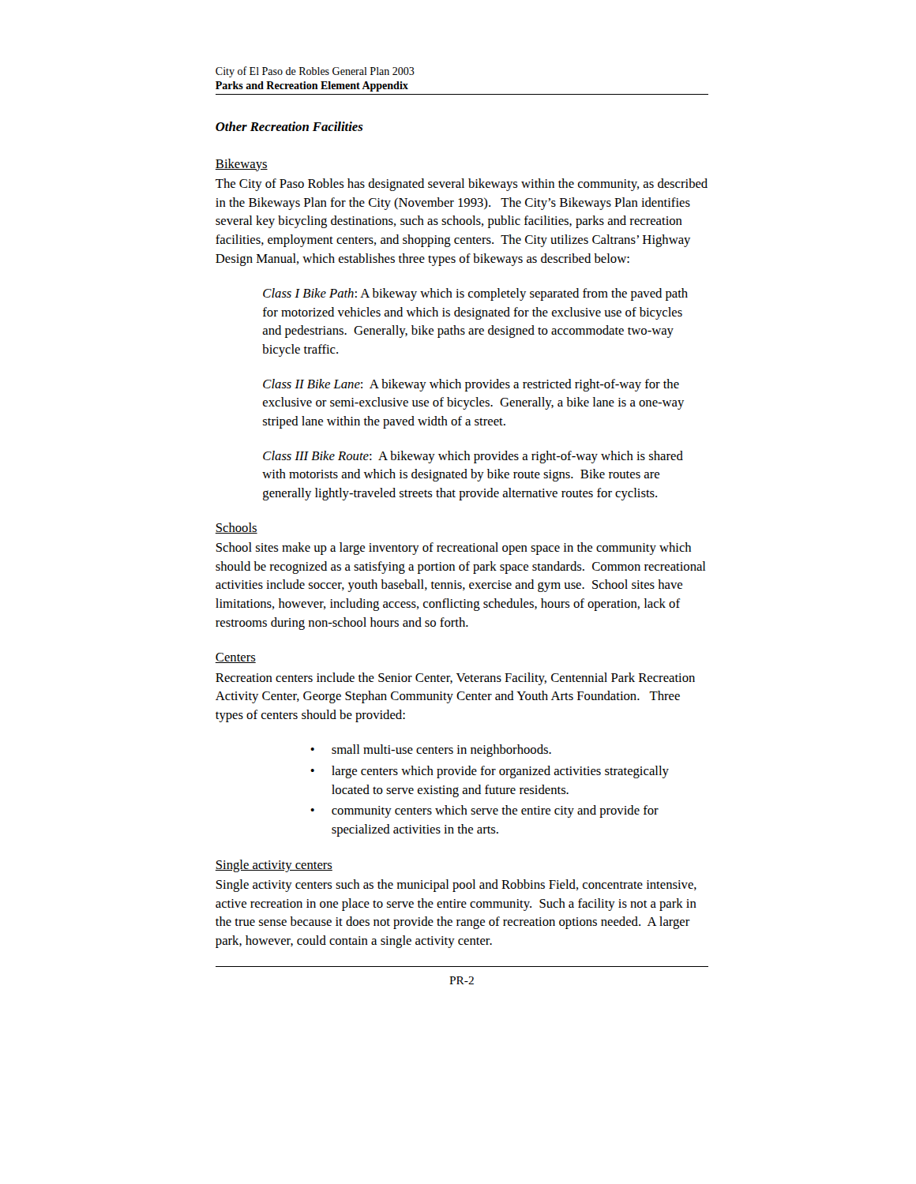City of El Paso de Robles General Plan 2003 Parks and Recreation Element Appendix
Other Recreation Facilities
Bikeways
The City of Paso Robles has designated several bikeways within the community, as described in the Bikeways Plan for the City (November 1993). The City’s Bikeways Plan identifies several key bicycling destinations, such as schools, public facilities, parks and recreation facilities, employment centers, and shopping centers. The City utilizes Caltrans’ Highway Design Manual, which establishes three types of bikeways as described below:
Class I Bike Path: A bikeway which is completely separated from the paved path for motorized vehicles and which is designated for the exclusive use of bicycles and pedestrians. Generally, bike paths are designed to accommodate two-way bicycle traffic.
Class II Bike Lane: A bikeway which provides a restricted right-of-way for the exclusive or semi-exclusive use of bicycles. Generally, a bike lane is a one-way striped lane within the paved width of a street.
Class III Bike Route: A bikeway which provides a right-of-way which is shared with motorists and which is designated by bike route signs. Bike routes are generally lightly-traveled streets that provide alternative routes for cyclists.
Schools
School sites make up a large inventory of recreational open space in the community which should be recognized as a satisfying a portion of park space standards. Common recreational activities include soccer, youth baseball, tennis, exercise and gym use. School sites have limitations, however, including access, conflicting schedules, hours of operation, lack of restrooms during non-school hours and so forth.
Centers
Recreation centers include the Senior Center, Veterans Facility, Centennial Park Recreation Activity Center, George Stephan Community Center and Youth Arts Foundation. Three types of centers should be provided:
small multi-use centers in neighborhoods.
large centers which provide for organized activities strategically located to serve existing and future residents.
community centers which serve the entire city and provide for specialized activities in the arts.
Single activity centers
Single activity centers such as the municipal pool and Robbins Field, concentrate intensive, active recreation in one place to serve the entire community. Such a facility is not a park in the true sense because it does not provide the range of recreation options needed. A larger park, however, could contain a single activity center.
PR-2